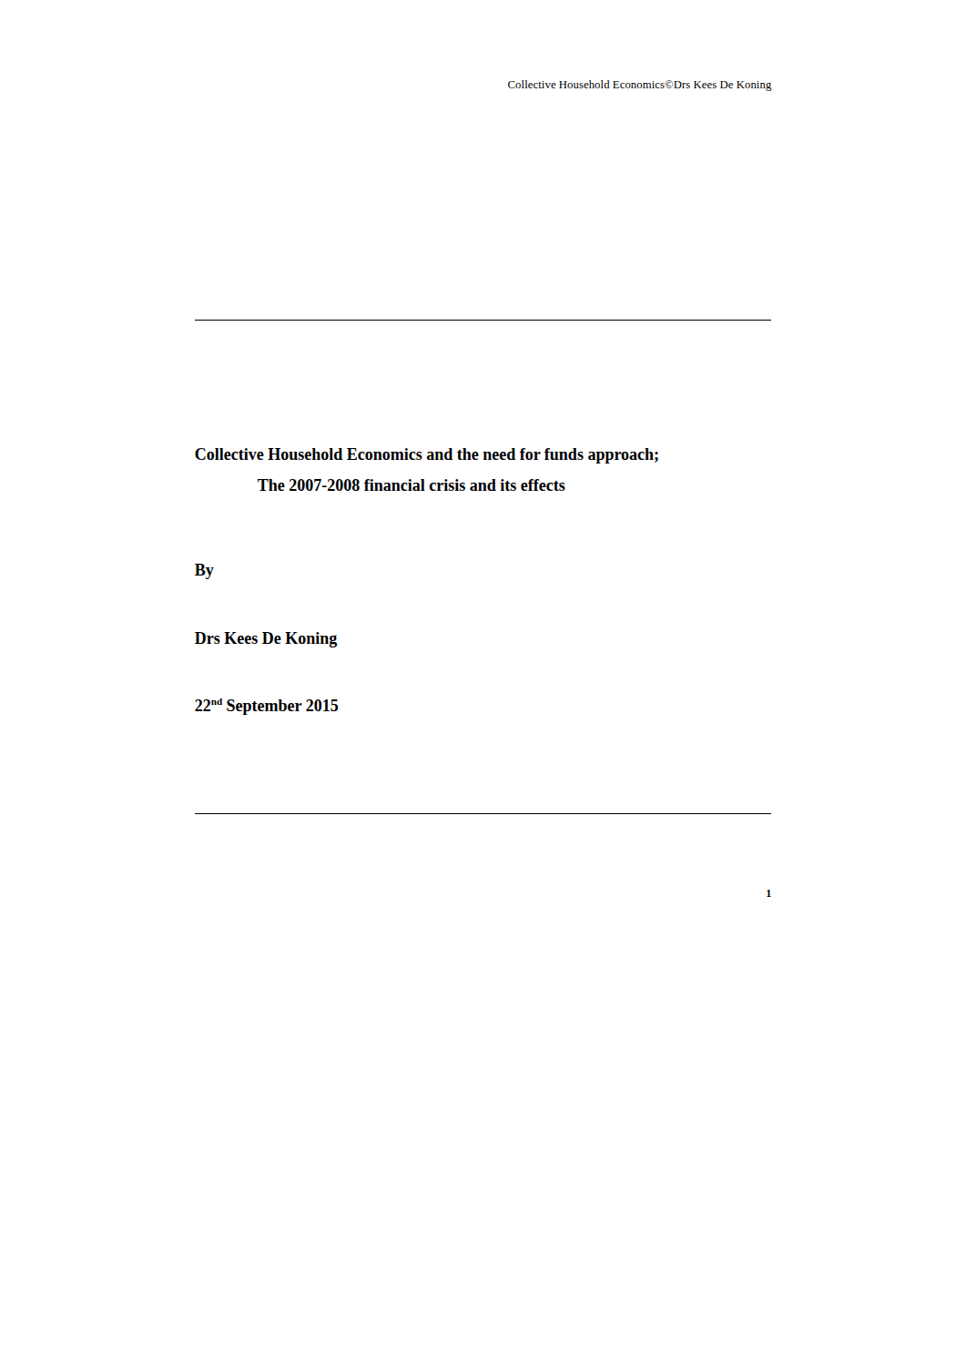Collective Household Economics©Drs Kees De Koning
Collective Household Economics and the need for funds approach;
The 2007-2008 financial crisis and its effects
By
Drs Kees De Koning
22nd September 2015
1